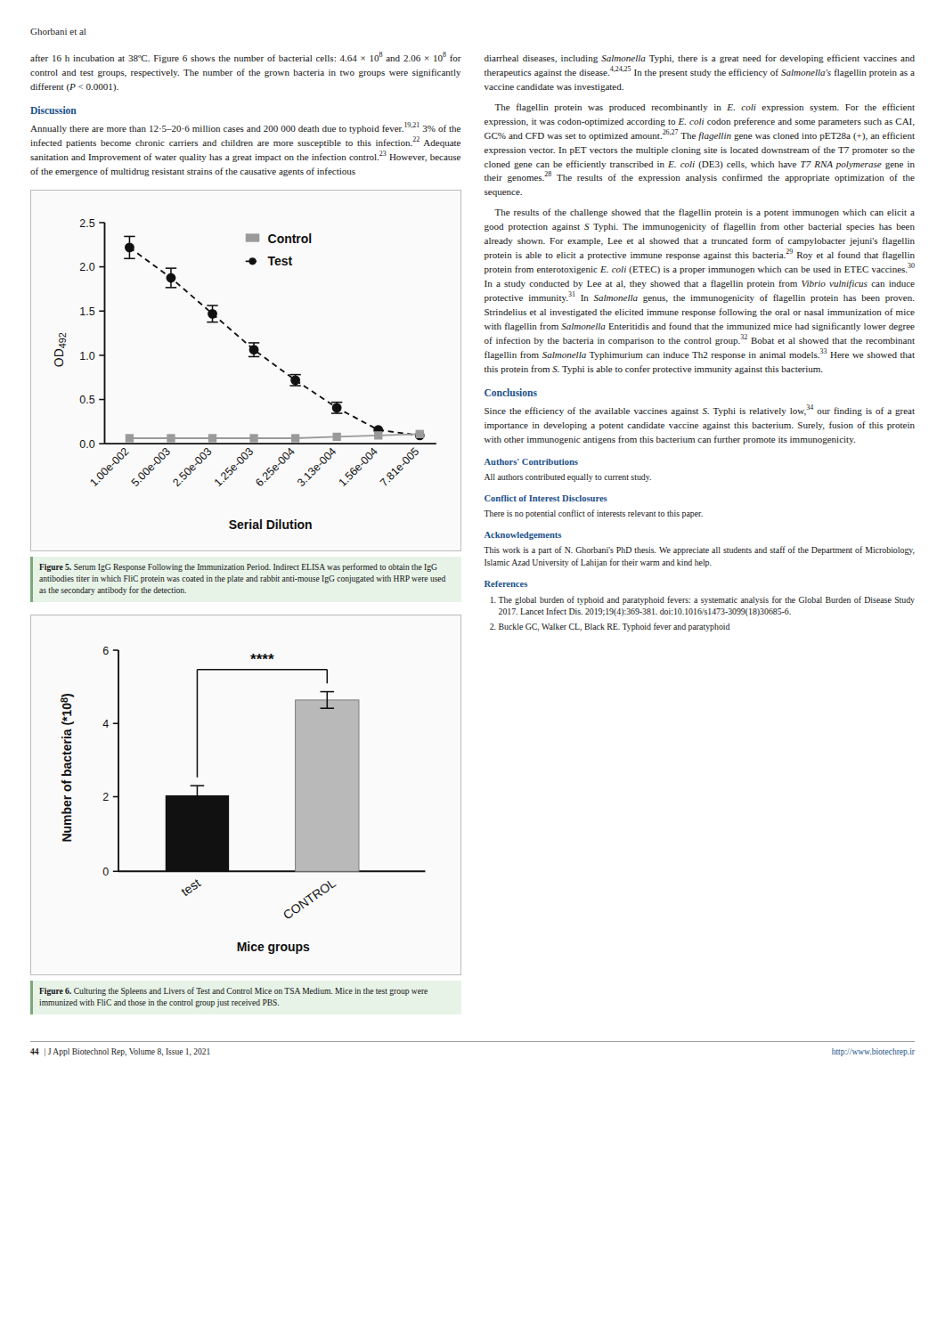Ghorbani et al
after 16 h incubation at 38ºC. Figure 6 shows the number of bacterial cells: 4.64 × 108 and 2.06 × 108 for control and test groups, respectively. The number of the grown bacteria in two groups were significantly different (P < 0.0001).
Discussion
Annually there are more than 12·5–20·6 million cases and 200 000 death due to typhoid fever.19,21 3% of the infected patients become chronic carriers and children are more susceptible to this infection.22 Adequate sanitation and Improvement of water quality has a great impact on the infection control.23 However, because of the emergence of multidrug resistant strains of the causative agents of infectious
2.5 2.0 1.5 1.0 0.5 0.0 OD492 Control Test 1.00e-002 5.00e-003 2.50e-003 1.25e-003 6.25e-004 3.13e-004 1.56e-004 7.81e-005 Serial Dilution
Figure 5. Serum IgG Response Following the Immunization Period. Indirect ELISA was performed to obtain the IgG antibodies titer in which FliC protein was coated in the plate and rabbit anti-mouse IgG conjugated with HRP were used as the secondary antibody for the detection.
6 4 2 0 Number of bacteria (*108) **** test CONTROL Mice groups
Figure 6. Culturing the Spleens and Livers of Test and Control Mice on TSA Medium. Mice in the test group were immunized with FliC and those in the control group just received PBS.
diarrheal diseases, including Salmonella Typhi, there is a great need for developing efficient vaccines and therapeutics against the disease.4,24,25 In the present study the efficiency of Salmonella's flagellin protein as a vaccine candidate was investigated.
The flagellin protein was produced recombinantly in E. coli expression system. For the efficient expression, it was codon-optimized according to E. coli codon preference and some parameters such as CAI, GC% and CFD was set to optimized amount.26,27 The flagellin gene was cloned into pET28a (+), an efficient expression vector. In pET vectors the multiple cloning site is located downstream of the T7 promoter so the cloned gene can be efficiently transcribed in E. coli (DE3) cells, which have T7 RNA polymerase gene in their genomes.28 The results of the expression analysis confirmed the appropriate optimization of the sequence.
The results of the challenge showed that the flagellin protein is a potent immunogen which can elicit a good protection against S Typhi. The immunogenicity of flagellin from other bacterial species has been already shown. For example, Lee et al showed that a truncated form of campylobacter jejuni's flagellin protein is able to elicit a protective immune response against this bacteria.29 Roy et al found that flagellin protein from enterotoxigenic E. coli (ETEC) is a proper immunogen which can be used in ETEC vaccines.30 In a study conducted by Lee at al, they showed that a flagellin protein from Vibrio vulnificus can induce protective immunity.31 In Salmonella genus, the immunogenicity of flagellin protein has been proven. Strindelius et al investigated the elicited immune response following the oral or nasal immunization of mice with flagellin from Salmonella Enteritidis and found that the immunized mice had significantly lower degree of infection by the bacteria in comparison to the control group.32 Bobat et al showed that the recombinant flagellin from Salmonella Typhimurium can induce Th2 response in animal models.33 Here we showed that this protein from S. Typhi is able to confer protective immunity against this bacterium.
Conclusions
Since the efficiency of the available vaccines against S. Typhi is relatively low,34 our finding is of a great importance in developing a potent candidate vaccine against this bacterium. Surely, fusion of this protein with other immunogenic antigens from this bacterium can further promote its immunogenicity.
Authors' Contributions
All authors contributed equally to current study.
Conflict of Interest Disclosures
There is no potential conflict of interests relevant to this paper.
Acknowledgements
This work is a part of N. Ghorbani's PhD thesis. We appreciate all students and staff of the Department of Microbiology, Islamic Azad University of Lahijan for their warm and kind help.
References
The global burden of typhoid and paratyphoid fevers: a systematic analysis for the Global Burden of Disease Study 2017. Lancet Infect Dis. 2019;19(4):369-381. doi:10.1016/s1473-3099(18)30685-6.
Buckle GC, Walker CL, Black RE. Typhoid fever and paratyphoid
44| J Appl Biotechnol Rep, Volume 8, Issue 1, 2021
http://www.biotechrep.ir